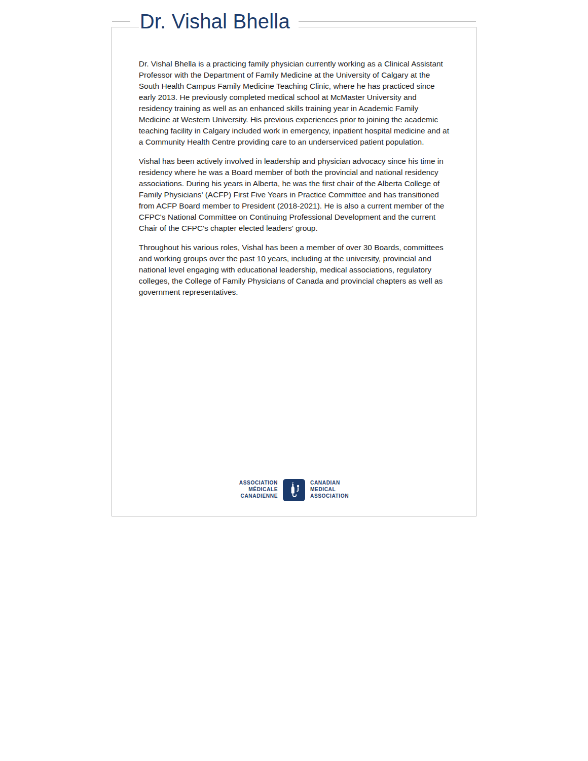Dr. Vishal Bhella
Dr. Vishal Bhella is a practicing family physician currently working as a Clinical Assistant Professor with the Department of Family Medicine at the University of Calgary at the South Health Campus Family Medicine Teaching Clinic, where he has practiced since early 2013. He previously completed medical school at McMaster University and residency training as well as an enhanced skills training year in Academic Family Medicine at Western University. His previous experiences prior to joining the academic teaching facility in Calgary included work in emergency, inpatient hospital medicine and at a Community Health Centre providing care to an underserviced patient population.
Vishal has been actively involved in leadership and physician advocacy since his time in residency where he was a Board member of both the provincial and national residency associations. During his years in Alberta, he was the first chair of the Alberta College of Family Physicians' (ACFP) First Five Years in Practice Committee and has transitioned from ACFP Board member to President (2018-2021). He is also a current member of the CFPC's National Committee on Continuing Professional Development and the current Chair of the CFPC's chapter elected leaders' group.
Throughout his various roles, Vishal has been a member of over 30 Boards, committees and working groups over the past 10 years, including at the university, provincial and national level engaging with educational leadership, medical associations, regulatory colleges, the College of Family Physicians of Canada and provincial chapters as well as government representatives.
Association
Médicale
Canadienne
Canadian
Medical
Association